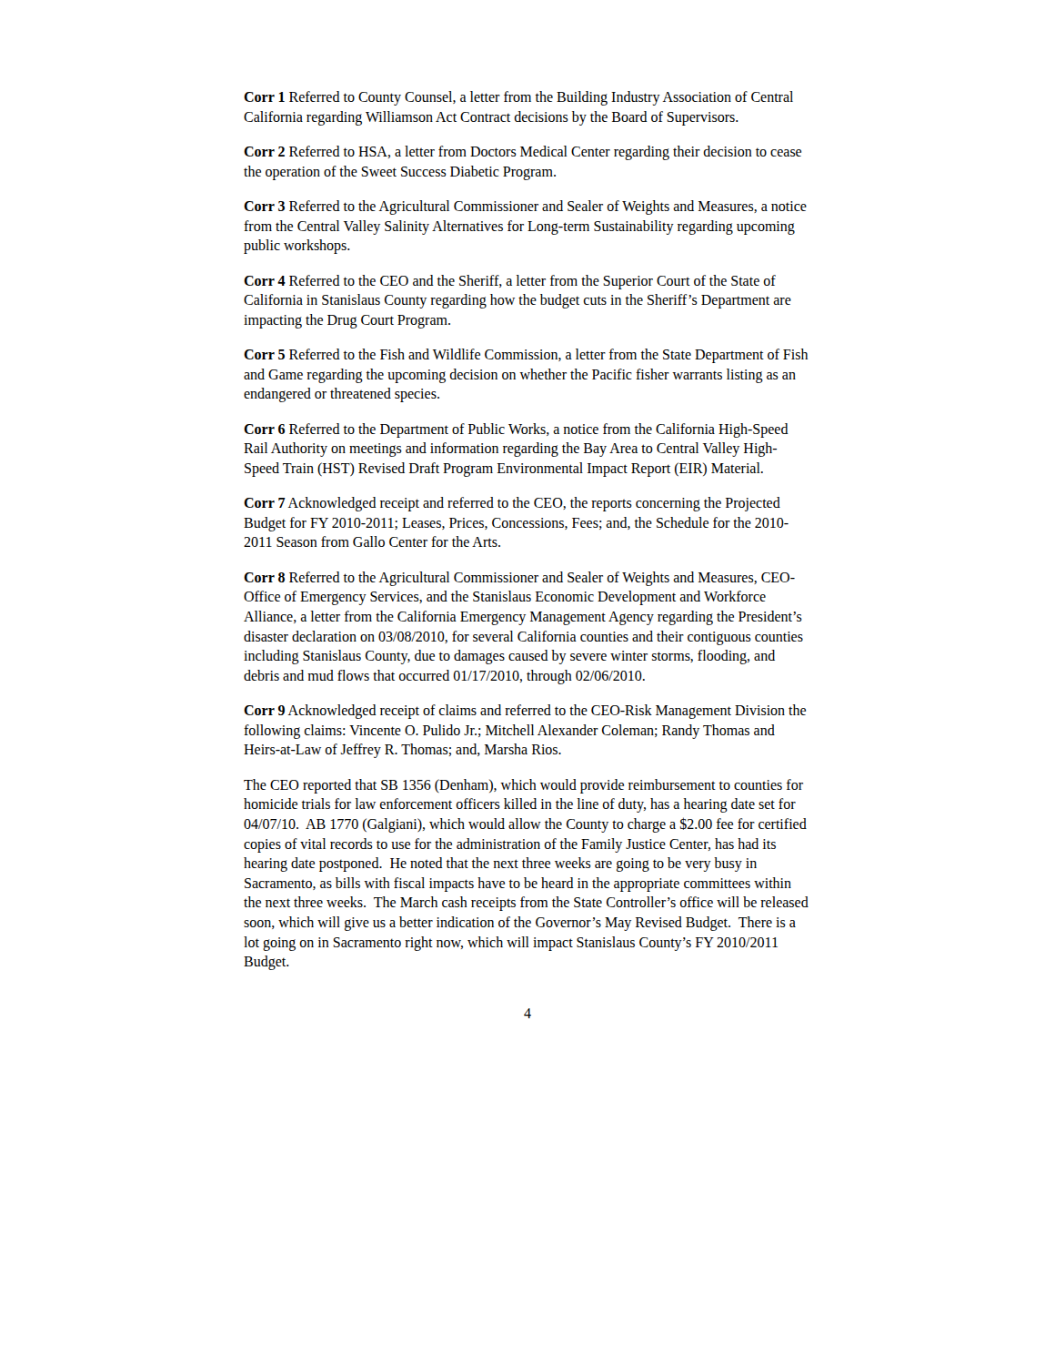Corr 1 Referred to County Counsel, a letter from the Building Industry Association of Central California regarding Williamson Act Contract decisions by the Board of Supervisors.
Corr 2 Referred to HSA, a letter from Doctors Medical Center regarding their decision to cease the operation of the Sweet Success Diabetic Program.
Corr 3 Referred to the Agricultural Commissioner and Sealer of Weights and Measures, a notice from the Central Valley Salinity Alternatives for Long-term Sustainability regarding upcoming public workshops.
Corr 4 Referred to the CEO and the Sheriff, a letter from the Superior Court of the State of California in Stanislaus County regarding how the budget cuts in the Sheriff’s Department are impacting the Drug Court Program.
Corr 5 Referred to the Fish and Wildlife Commission, a letter from the State Department of Fish and Game regarding the upcoming decision on whether the Pacific fisher warrants listing as an endangered or threatened species.
Corr 6 Referred to the Department of Public Works, a notice from the California High-Speed Rail Authority on meetings and information regarding the Bay Area to Central Valley High-Speed Train (HST) Revised Draft Program Environmental Impact Report (EIR) Material.
Corr 7 Acknowledged receipt and referred to the CEO, the reports concerning the Projected Budget for FY 2010-2011; Leases, Prices, Concessions, Fees; and, the Schedule for the 2010-2011 Season from Gallo Center for the Arts.
Corr 8 Referred to the Agricultural Commissioner and Sealer of Weights and Measures, CEO-Office of Emergency Services, and the Stanislaus Economic Development and Workforce Alliance, a letter from the California Emergency Management Agency regarding the President’s disaster declaration on 03/08/2010, for several California counties and their contiguous counties including Stanislaus County, due to damages caused by severe winter storms, flooding, and debris and mud flows that occurred 01/17/2010, through 02/06/2010.
Corr 9 Acknowledged receipt of claims and referred to the CEO-Risk Management Division the following claims: Vincente O. Pulido Jr.; Mitchell Alexander Coleman; Randy Thomas and Heirs-at-Law of Jeffrey R. Thomas; and, Marsha Rios.
The CEO reported that SB 1356 (Denham), which would provide reimbursement to counties for homicide trials for law enforcement officers killed in the line of duty, has a hearing date set for 04/07/10. AB 1770 (Galgiani), which would allow the County to charge a $2.00 fee for certified copies of vital records to use for the administration of the Family Justice Center, has had its hearing date postponed. He noted that the next three weeks are going to be very busy in Sacramento, as bills with fiscal impacts have to be heard in the appropriate committees within the next three weeks. The March cash receipts from the State Controller’s office will be released soon, which will give us a better indication of the Governor’s May Revised Budget. There is a lot going on in Sacramento right now, which will impact Stanislaus County’s FY 2010/2011 Budget.
4